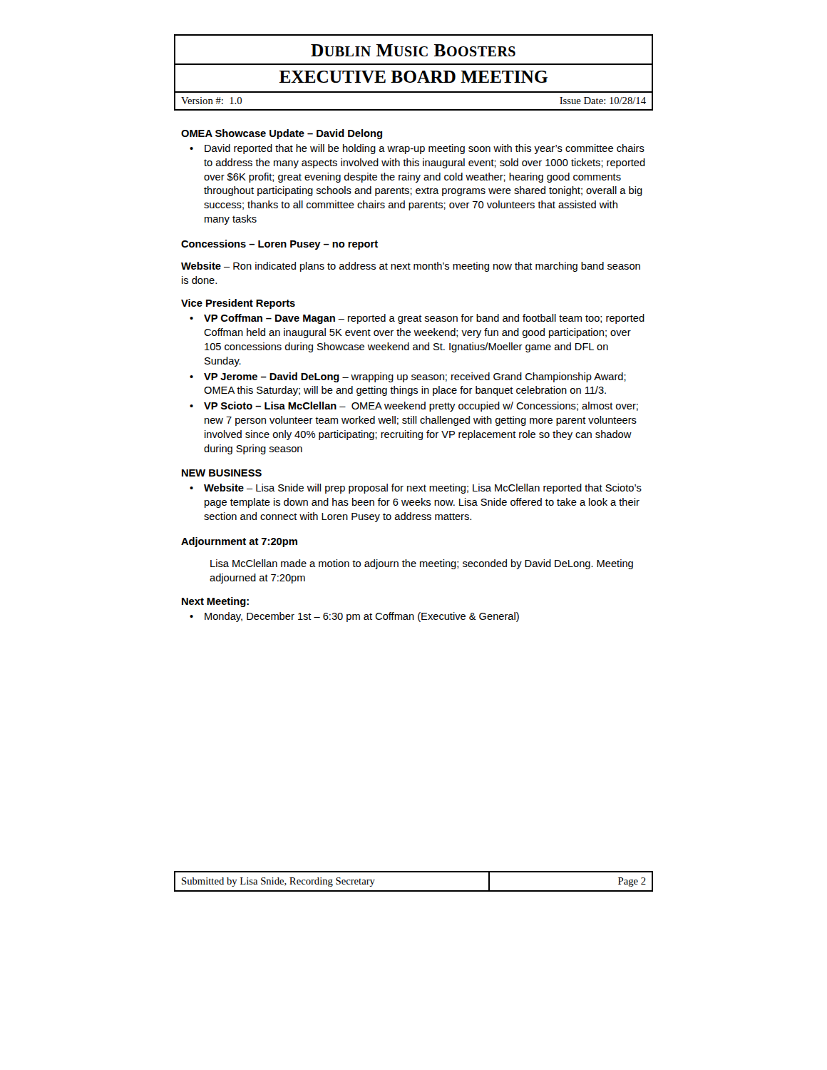DUBLIN MUSIC BOOSTERS
EXECUTIVE BOARD MEETING
Version #: 1.0 Issue Date: 10/28/14
OMEA Showcase Update – David Delong
David reported that he will be holding a wrap-up meeting soon with this year’s committee chairs to address the many aspects involved with this inaugural event; sold over 1000 tickets; reported over $6K profit; great evening despite the rainy and cold weather; hearing good comments throughout participating schools and parents; extra programs were shared tonight; overall a big success; thanks to all committee chairs and parents; over 70 volunteers that assisted with many tasks
Concessions – Loren Pusey – no report
Website – Ron indicated plans to address at next month’s meeting now that marching band season is done.
Vice President Reports
VP Coffman – Dave Magan – reported a great season for band and football team too; reported Coffman held an inaugural 5K event over the weekend; very fun and good participation; over 105 concessions during Showcase weekend and St. Ignatius/Moeller game and DFL on Sunday.
VP Jerome – David DeLong – wrapping up season; received Grand Championship Award; OMEA this Saturday; will be and getting things in place for banquet celebration on 11/3.
VP Scioto – Lisa McClellan – OMEA weekend pretty occupied w/ Concessions; almost over; new 7 person volunteer team worked well; still challenged with getting more parent volunteers involved since only 40% participating; recruiting for VP replacement role so they can shadow during Spring season
NEW BUSINESS
Website – Lisa Snide will prep proposal for next meeting; Lisa McClellan reported that Scioto’s page template is down and has been for 6 weeks now. Lisa Snide offered to take a look a their section and connect with Loren Pusey to address matters.
Adjournment at 7:20pm
Lisa McClellan made a motion to adjourn the meeting; seconded by David DeLong. Meeting adjourned at 7:20pm
Next Meeting:
Monday, December 1st – 6:30 pm at Coffman (Executive & General)
Submitted by Lisa Snide, Recording Secretary
Page 2